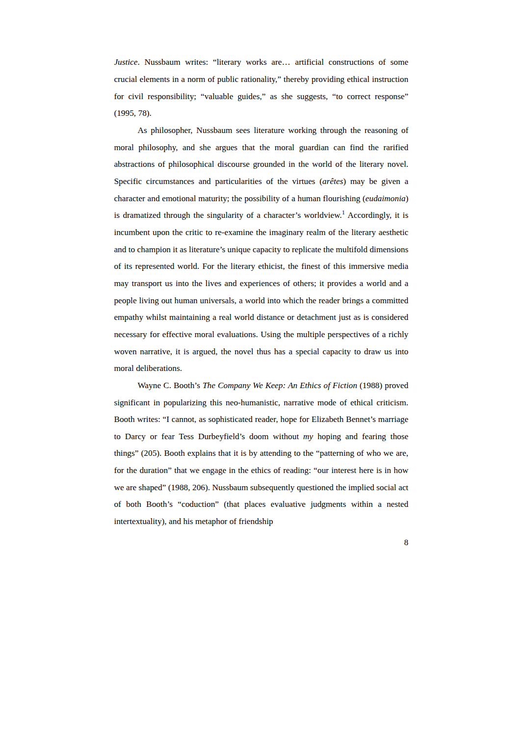Justice. Nussbaum writes: “literary works are… artificial constructions of some crucial elements in a norm of public rationality,” thereby providing ethical instruction for civil responsibility; “valuable guides,” as she suggests, “to correct response” (1995, 78).
As philosopher, Nussbaum sees literature working through the reasoning of moral philosophy, and she argues that the moral guardian can find the rarified abstractions of philosophical discourse grounded in the world of the literary novel. Specific circumstances and particularities of the virtues (arêtes) may be given a character and emotional maturity; the possibility of a human flourishing (eudaimonia) is dramatized through the singularity of a character’s worldview.1 Accordingly, it is incumbent upon the critic to re-examine the imaginary realm of the literary aesthetic and to champion it as literature’s unique capacity to replicate the multifold dimensions of its represented world. For the literary ethicist, the finest of this immersive media may transport us into the lives and experiences of others; it provides a world and a people living out human universals, a world into which the reader brings a committed empathy whilst maintaining a real world distance or detachment just as is considered necessary for effective moral evaluations. Using the multiple perspectives of a richly woven narrative, it is argued, the novel thus has a special capacity to draw us into moral deliberations.
Wayne C. Booth’s The Company We Keep: An Ethics of Fiction (1988) proved significant in popularizing this neo-humanistic, narrative mode of ethical criticism. Booth writes: “I cannot, as sophisticated reader, hope for Elizabeth Bennet’s marriage to Darcy or fear Tess Durbeyfield’s doom without my hoping and fearing those things” (205). Booth explains that it is by attending to the “patterning of who we are, for the duration” that we engage in the ethics of reading: “our interest here is in how we are shaped” (1988, 206). Nussbaum subsequently questioned the implied social act of both Booth’s “coduction” (that places evaluative judgments within a nested intertextuality), and his metaphor of friendship
8